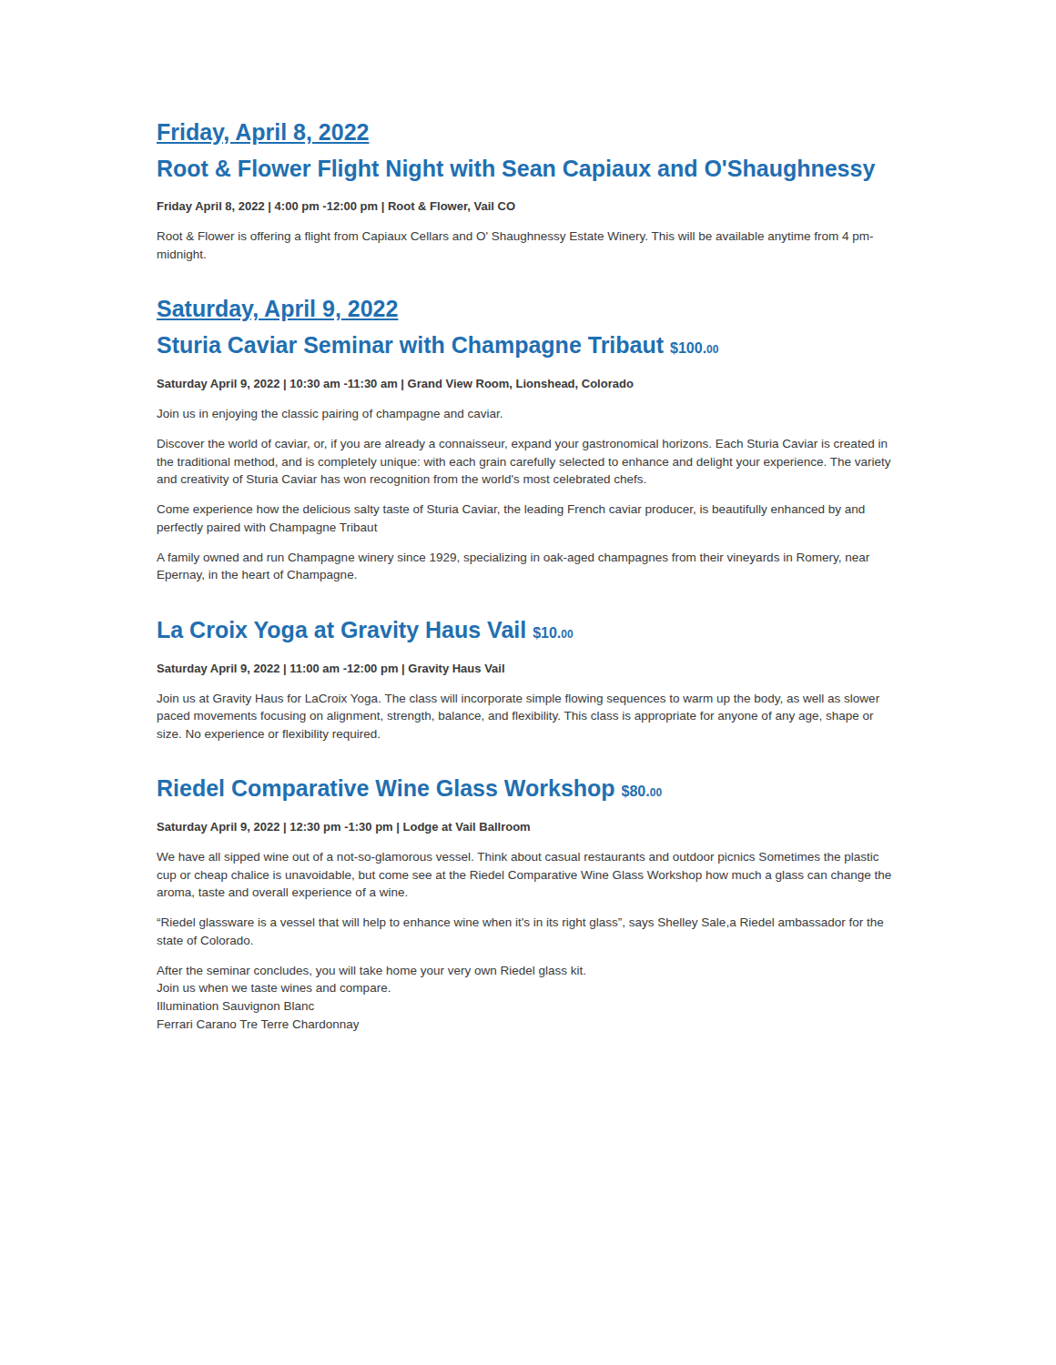Friday, April 8, 2022
Root & Flower Flight Night with Sean Capiaux and O'Shaughnessy
Friday April 8, 2022 | 4:00 pm -12:00 pm | Root & Flower, Vail CO
Root & Flower is offering a flight from Capiaux Cellars and O' Shaughnessy Estate Winery. This will be available anytime from 4 pm- midnight.
Saturday, April 9, 2022
Sturia Caviar Seminar with Champagne Tribaut $100.00
Saturday April 9, 2022 | 10:30 am -11:30 am | Grand View Room, Lionshead, Colorado
Join us in enjoying the classic pairing of champagne and caviar.
Discover the world of caviar, or, if you are already a connaisseur, expand your gastronomical horizons. Each Sturia Caviar is created in the traditional method, and is completely unique: with each grain carefully selected to enhance and delight your experience. The variety and creativity of Sturia Caviar has won recognition from the world's most celebrated chefs.
Come experience how the delicious salty taste of Sturia Caviar, the leading French caviar producer, is beautifully enhanced by and perfectly paired with Champagne Tribaut
A family owned and run Champagne winery since 1929, specializing in oak-aged champagnes from their vineyards in Romery, near Epernay, in the heart of Champagne.
La Croix Yoga at Gravity Haus Vail $10.00
Saturday April 9, 2022 | 11:00 am -12:00 pm | Gravity Haus Vail
Join us at Gravity Haus for LaCroix Yoga. The class will incorporate simple flowing sequences to warm up the body, as well as slower paced movements focusing on alignment, strength, balance, and flexibility. This class is appropriate for anyone of any age, shape or size. No experience or flexibility required.
Riedel Comparative Wine Glass Workshop $80.00
Saturday April 9, 2022 | 12:30 pm -1:30 pm | Lodge at Vail Ballroom
We have all sipped wine out of a not-so-glamorous vessel. Think about casual restaurants and outdoor picnics Sometimes the plastic cup or cheap chalice is unavoidable, but come see at the Riedel Comparative Wine Glass Workshop how much a glass can change the aroma, taste and overall experience of a wine.
“Riedel glassware is a vessel that will help to enhance wine when it's in its right glass”, says Shelley Sale,a Riedel ambassador for the state of Colorado.
After the seminar concludes, you will take home your very own Riedel glass kit.
Join us when we taste wines and compare.
Illumination Sauvignon Blanc
Ferrari Carano Tre Terre Chardonnay